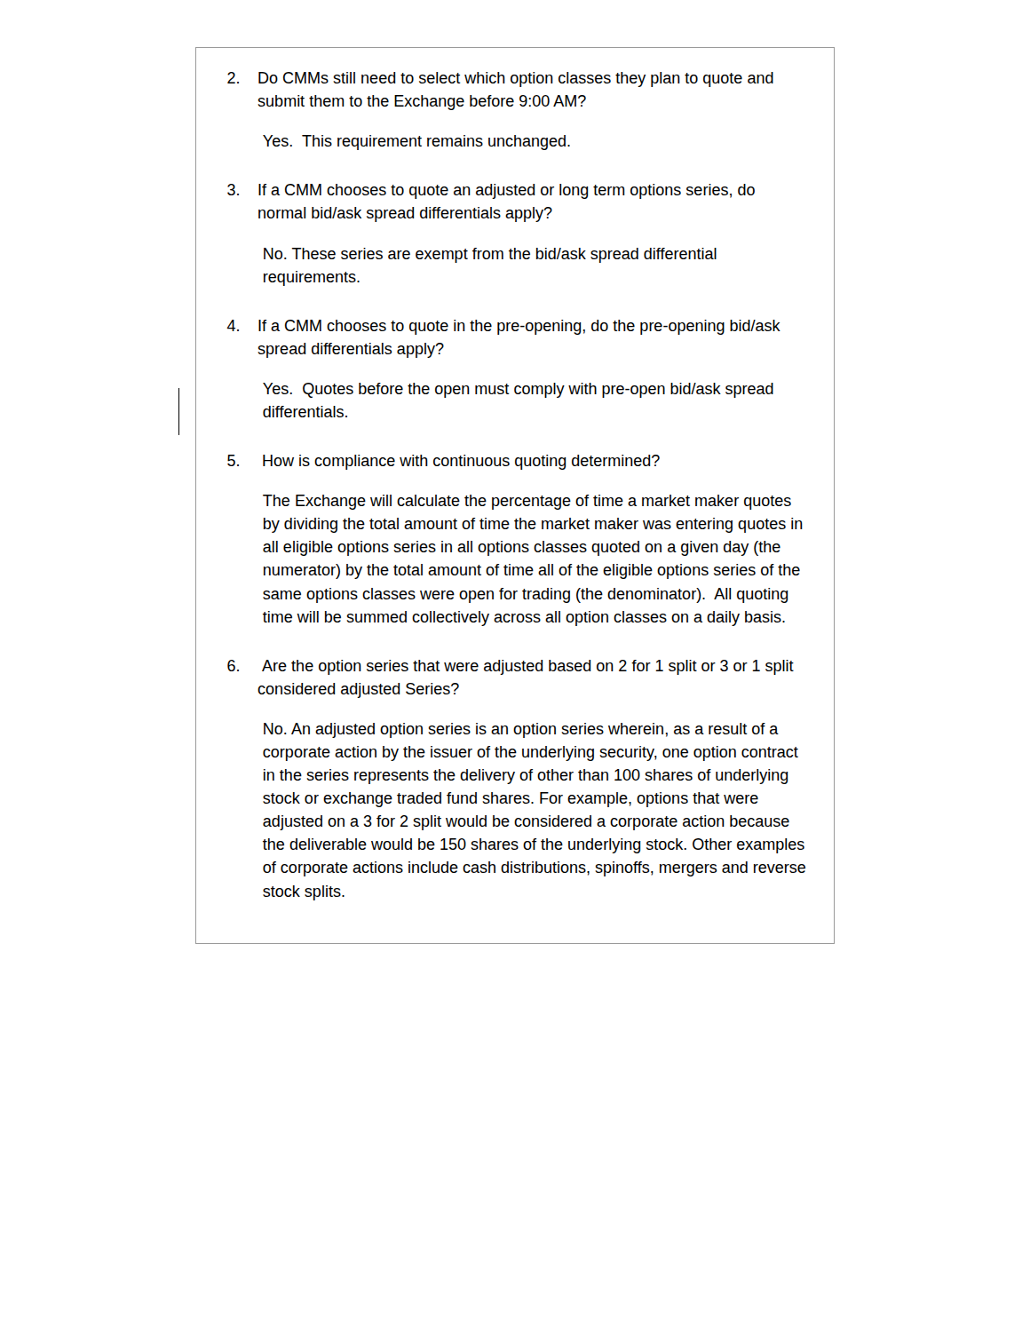2.
Do CMMs still need to select which option classes they plan to quote and submit them to the Exchange before 9:00 AM?
Yes. This requirement remains unchanged.
3.
If a CMM chooses to quote an adjusted or long term options series, do normal bid/ask spread differentials apply?
No. These series are exempt from the bid/ask spread differential requirements.
4.
If a CMM chooses to quote in the pre-opening, do the pre-opening bid/ask spread differentials apply?
Yes. Quotes before the open must comply with pre-open bid/ask spread differentials.
5.
How is compliance with continuous quoting determined?
The Exchange will calculate the percentage of time a market maker quotes by dividing the total amount of time the market maker was entering quotes in all eligible options series in all options classes quoted on a given day (the numerator) by the total amount of time all of the eligible options series of the same options classes were open for trading (the denominator). All quoting time will be summed collectively across all option classes on a daily basis.
6.
Are the option series that were adjusted based on 2 for 1 split or 3 or 1 split considered adjusted Series?
No. An adjusted option series is an option series wherein, as a result of a corporate action by the issuer of the underlying security, one option contract in the series represents the delivery of other than 100 shares of underlying stock or exchange traded fund shares. For example, options that were adjusted on a 3 for 2 split would be considered a corporate action because the deliverable would be 150 shares of the underlying stock. Other examples of corporate actions include cash distributions, spinoffs, mergers and reverse stock splits.